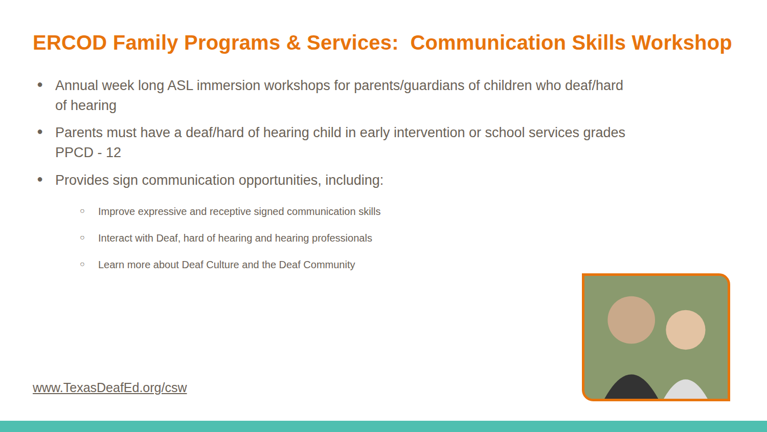ERCOD Family Programs & Services: Communication Skills Workshop
Annual week long ASL immersion workshops for parents/guardians of children who deaf/hard of hearing
Parents must have a deaf/hard of hearing child in early intervention or school services grades PPCD - 12
Provides sign communication opportunities, including:
Improve expressive and receptive signed communication skills
Interact with Deaf, hard of hearing and hearing professionals
Learn more about Deaf Culture and the Deaf Community
www.TexasDeafEd.org/csw